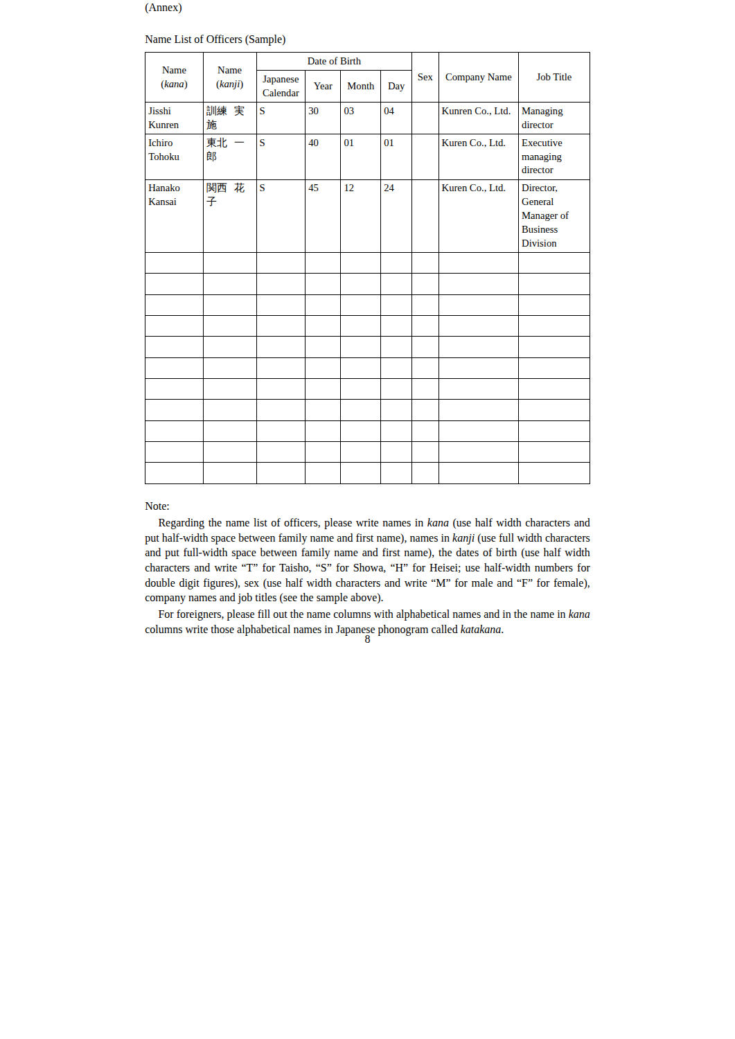(Annex)
Name List of Officers (Sample)
| Name ( kana ) | Name ( kanji ) | Date of Birth | Sex | Company Name | Job Title |
| --- | --- | --- | --- | --- | --- |
| Japanese Calendar | Year | Month | Day |
| Jisshi Kunren | 訓練 実施 | S | 30 | 03 | 04 | | Kunren Co., Ltd. | Managing director |
| Ichiro Tohoku | 東北 一郎 | S | 40 | 01 | 01 | | Kuren Co., Ltd. | Executive managing director |
| Hanako Kansai | 関西 花子 | S | 45 | 12 | 24 | | Kuren Co., Ltd. | Director, General Manager of Business Division |
Note:
Regarding the name list of officers, please write names in kana (use half width characters and put half-width space between family name and first name), names in kanji (use full width characters and put full-width space between family name and first name), the dates of birth (use half width characters and write “T” for Taisho, “S” for Showa, “H” for Heisei; use half-width numbers for double digit figures), sex (use half width characters and write “M” for male and “F” for female), company names and job titles (see the sample above).
For foreigners, please fill out the name columns with alphabetical names and in the name in kana columns write those alphabetical names in Japanese phonogram called katakana.
8